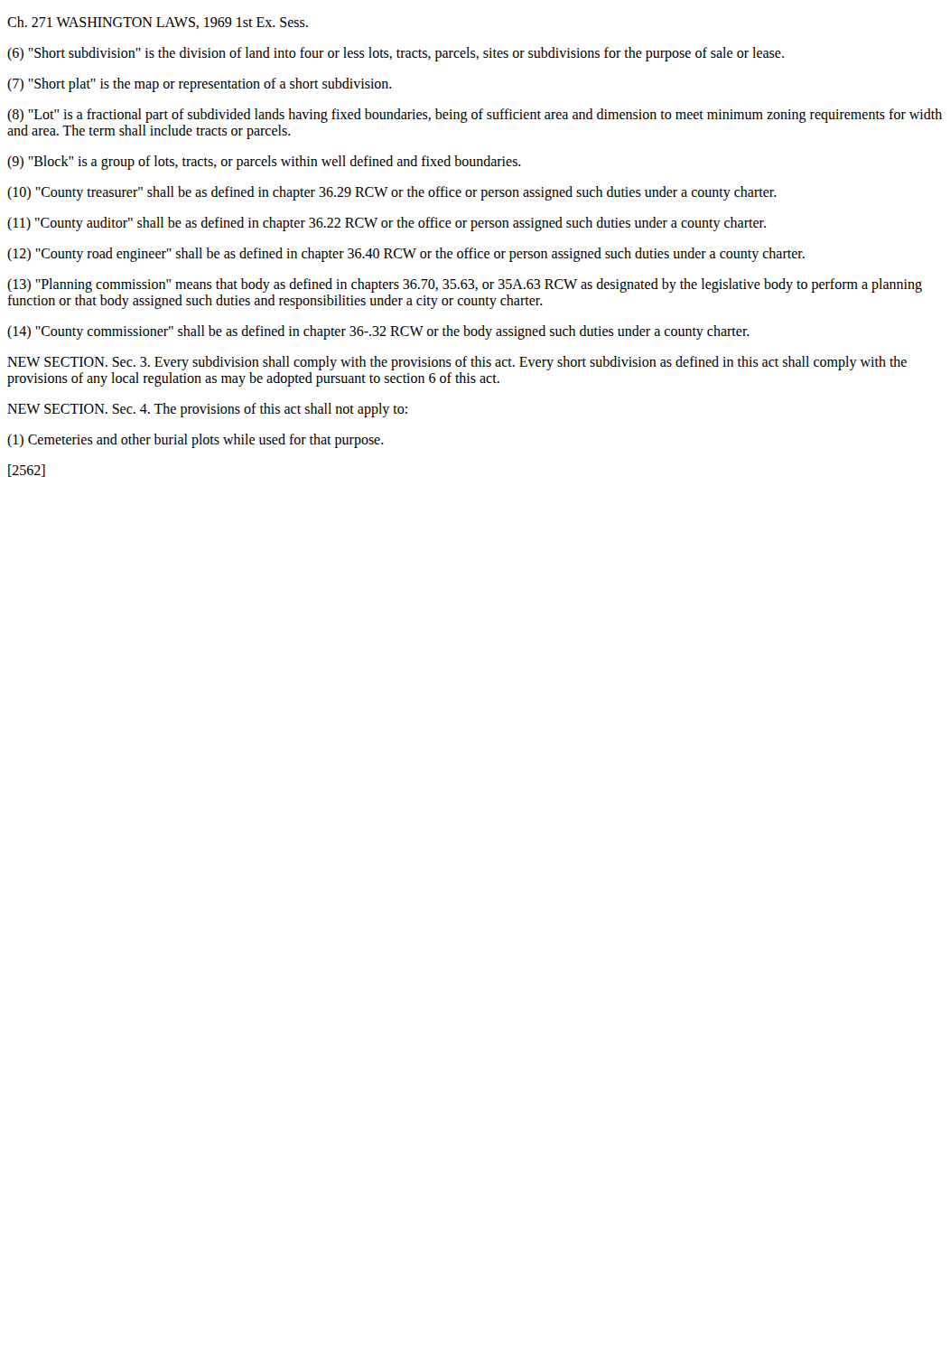Ch. 271 WASHINGTON LAWS, 1969 1st Ex. Sess.
(6) "Short subdivision" is the division of land into four or less lots, tracts, parcels, sites or subdivisions for the purpose of sale or lease.
(7) "Short plat" is the map or representation of a short subdivision.
(8) "Lot" is a fractional part of subdivided lands having fixed boundaries, being of sufficient area and dimension to meet minimum zoning requirements for width and area. The term shall include tracts or parcels.
(9) "Block" is a group of lots, tracts, or parcels within well defined and fixed boundaries.
(10) "County treasurer" shall be as defined in chapter 36.29 RCW or the office or person assigned such duties under a county charter.
(11) "County auditor" shall be as defined in chapter 36.22 RCW or the office or person assigned such duties under a county charter.
(12) "County road engineer" shall be as defined in chapter 36.40 RCW or the office or person assigned such duties under a county charter.
(13) "Planning commission" means that body as defined in chapters 36.70, 35.63, or 35A.63 RCW as designated by the legislative body to perform a planning function or that body assigned such duties and responsibilities under a city or county charter.
(14) "County commissioner" shall be as defined in chapter 36-.32 RCW or the body assigned such duties under a county charter.
NEW SECTION. Sec. 3. Every subdivision shall comply with the provisions of this act. Every short subdivision as defined in this act shall comply with the provisions of any local regulation as may be adopted pursuant to section 6 of this act.
NEW SECTION. Sec. 4. The provisions of this act shall not apply to:
(1) Cemeteries and other burial plots while used for that purpose.
[2562]